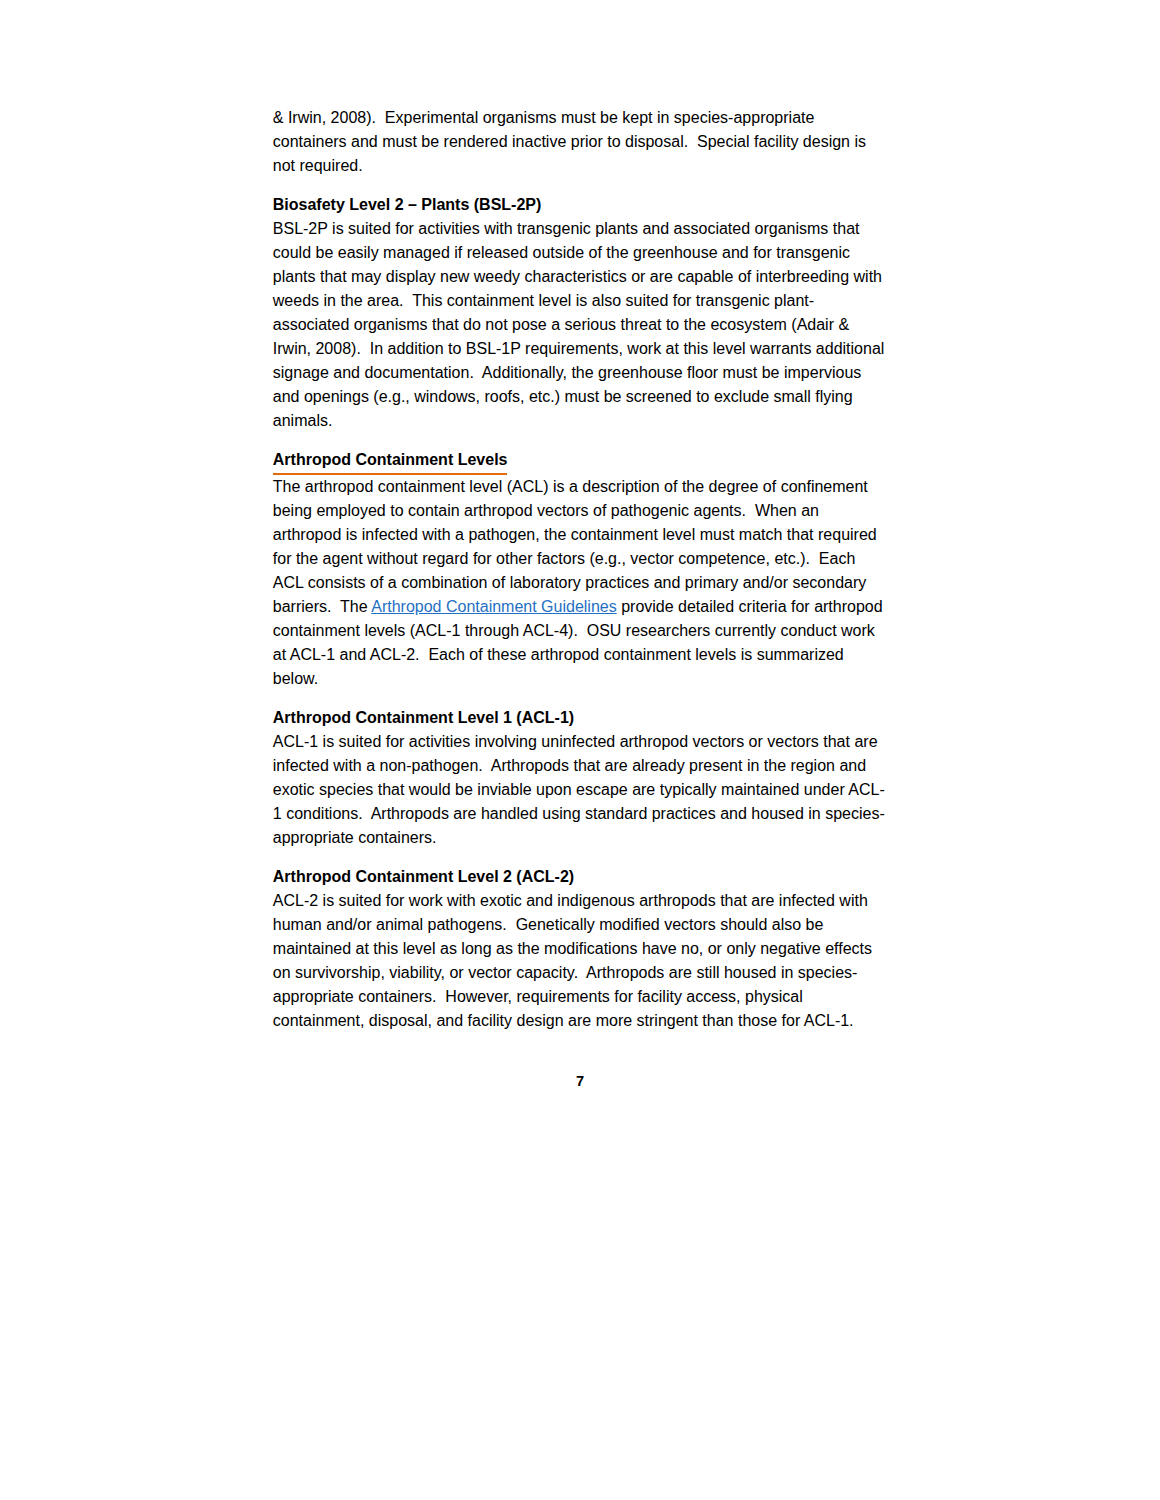& Irwin, 2008). Experimental organisms must be kept in species-appropriate containers and must be rendered inactive prior to disposal. Special facility design is not required.
Biosafety Level 2 – Plants (BSL-2P)
BSL-2P is suited for activities with transgenic plants and associated organisms that could be easily managed if released outside of the greenhouse and for transgenic plants that may display new weedy characteristics or are capable of interbreeding with weeds in the area. This containment level is also suited for transgenic plant-associated organisms that do not pose a serious threat to the ecosystem (Adair & Irwin, 2008). In addition to BSL-1P requirements, work at this level warrants additional signage and documentation. Additionally, the greenhouse floor must be impervious and openings (e.g., windows, roofs, etc.) must be screened to exclude small flying animals.
Arthropod Containment Levels
The arthropod containment level (ACL) is a description of the degree of confinement being employed to contain arthropod vectors of pathogenic agents. When an arthropod is infected with a pathogen, the containment level must match that required for the agent without regard for other factors (e.g., vector competence, etc.). Each ACL consists of a combination of laboratory practices and primary and/or secondary barriers. The Arthropod Containment Guidelines provide detailed criteria for arthropod containment levels (ACL-1 through ACL-4). OSU researchers currently conduct work at ACL-1 and ACL-2. Each of these arthropod containment levels is summarized below.
Arthropod Containment Level 1 (ACL-1)
ACL-1 is suited for activities involving uninfected arthropod vectors or vectors that are infected with a non-pathogen. Arthropods that are already present in the region and exotic species that would be inviable upon escape are typically maintained under ACL-1 conditions. Arthropods are handled using standard practices and housed in species-appropriate containers.
Arthropod Containment Level 2 (ACL-2)
ACL-2 is suited for work with exotic and indigenous arthropods that are infected with human and/or animal pathogens. Genetically modified vectors should also be maintained at this level as long as the modifications have no, or only negative effects on survivorship, viability, or vector capacity. Arthropods are still housed in species-appropriate containers. However, requirements for facility access, physical containment, disposal, and facility design are more stringent than those for ACL-1.
7